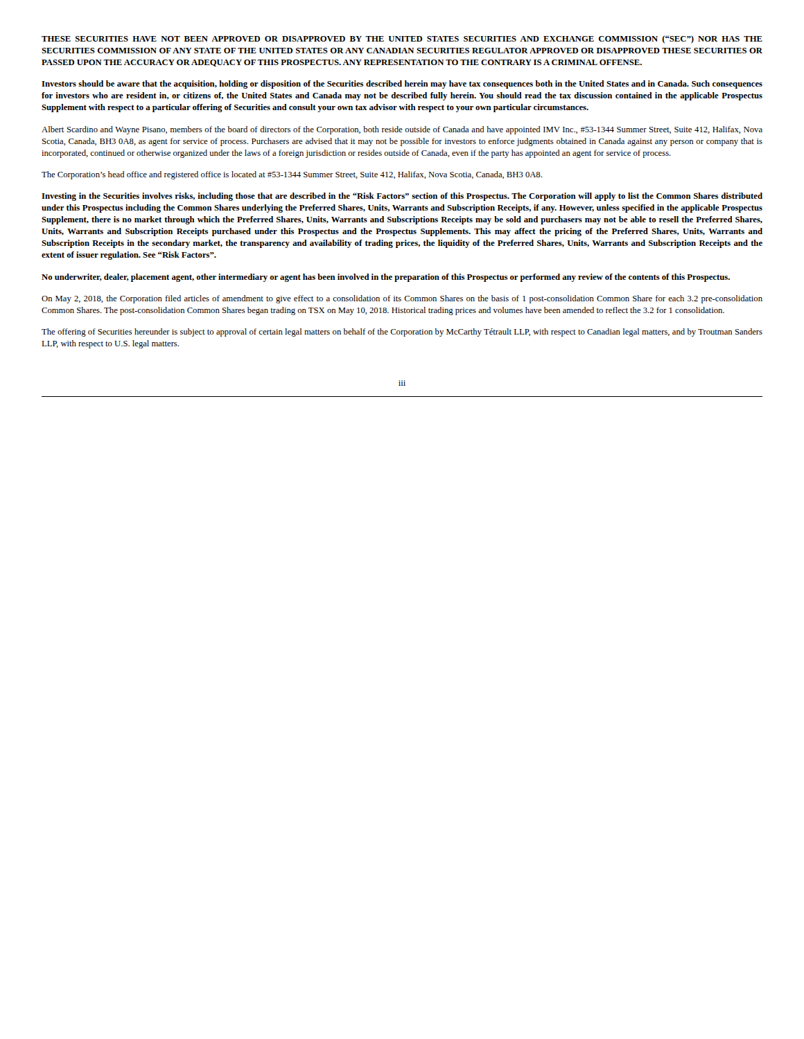THESE SECURITIES HAVE NOT BEEN APPROVED OR DISAPPROVED BY THE UNITED STATES SECURITIES AND EXCHANGE COMMISSION (“SEC”) NOR HAS THE SECURITIES COMMISSION OF ANY STATE OF THE UNITED STATES OR ANY CANADIAN SECURITIES REGULATOR APPROVED OR DISAPPROVED THESE SECURITIES OR PASSED UPON THE ACCURACY OR ADEQUACY OF THIS PROSPECTUS. ANY REPRESENTATION TO THE CONTRARY IS A CRIMINAL OFFENSE.
Investors should be aware that the acquisition, holding or disposition of the Securities described herein may have tax consequences both in the United States and in Canada. Such consequences for investors who are resident in, or citizens of, the United States and Canada may not be described fully herein. You should read the tax discussion contained in the applicable Prospectus Supplement with respect to a particular offering of Securities and consult your own tax advisor with respect to your own particular circumstances.
Albert Scardino and Wayne Pisano, members of the board of directors of the Corporation, both reside outside of Canada and have appointed IMV Inc., #53-1344 Summer Street, Suite 412, Halifax, Nova Scotia, Canada, BH3 0A8, as agent for service of process. Purchasers are advised that it may not be possible for investors to enforce judgments obtained in Canada against any person or company that is incorporated, continued or otherwise organized under the laws of a foreign jurisdiction or resides outside of Canada, even if the party has appointed an agent for service of process.
The Corporation’s head office and registered office is located at #53-1344 Summer Street, Suite 412, Halifax, Nova Scotia, Canada, BH3 0A8.
Investing in the Securities involves risks, including those that are described in the “Risk Factors” section of this Prospectus. The Corporation will apply to list the Common Shares distributed under this Prospectus including the Common Shares underlying the Preferred Shares, Units, Warrants and Subscription Receipts, if any. However, unless specified in the applicable Prospectus Supplement, there is no market through which the Preferred Shares, Units, Warrants and Subscriptions Receipts may be sold and purchasers may not be able to resell the Preferred Shares, Units, Warrants and Subscription Receipts purchased under this Prospectus and the Prospectus Supplements. This may affect the pricing of the Preferred Shares, Units, Warrants and Subscription Receipts in the secondary market, the transparency and availability of trading prices, the liquidity of the Preferred Shares, Units, Warrants and Subscription Receipts and the extent of issuer regulation. See “Risk Factors”.
No underwriter, dealer, placement agent, other intermediary or agent has been involved in the preparation of this Prospectus or performed any review of the contents of this Prospectus.
On May 2, 2018, the Corporation filed articles of amendment to give effect to a consolidation of its Common Shares on the basis of 1 post-consolidation Common Share for each 3.2 pre-consolidation Common Shares. The post-consolidation Common Shares began trading on TSX on May 10, 2018. Historical trading prices and volumes have been amended to reflect the 3.2 for 1 consolidation.
The offering of Securities hereunder is subject to approval of certain legal matters on behalf of the Corporation by McCarthy Tétrault LLP, with respect to Canadian legal matters, and by Troutman Sanders LLP, with respect to U.S. legal matters.
iii